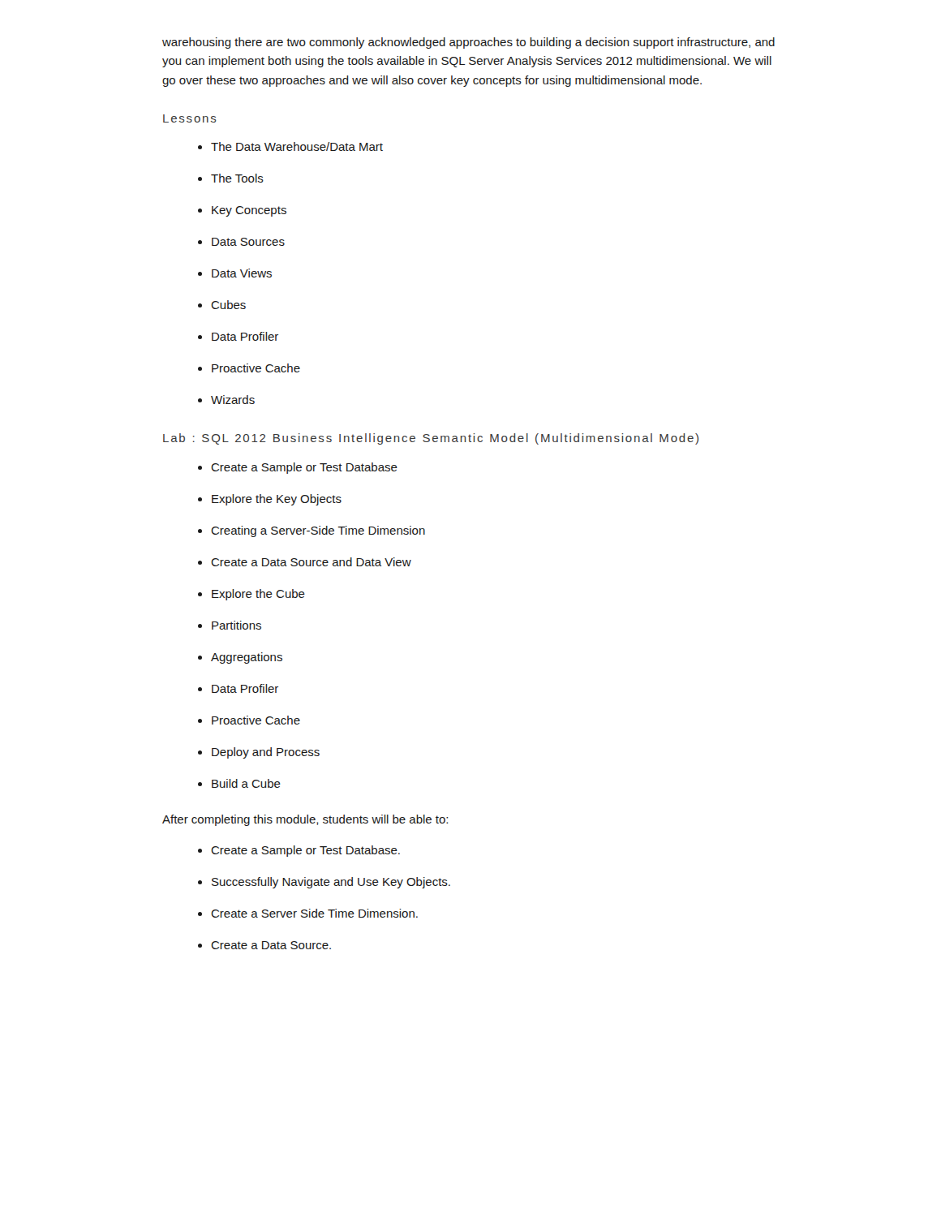warehousing there are two commonly acknowledged approaches to building a decision support infrastructure, and you can implement both using the tools available in SQL Server Analysis Services 2012 multidimensional. We will go over these two approaches and we will also cover key concepts for using multidimensional mode.
Lessons
The Data Warehouse/Data Mart
The Tools
Key Concepts
Data Sources
Data Views
Cubes
Data Profiler
Proactive Cache
Wizards
Lab : SQL 2012 Business Intelligence Semantic Model (Multidimensional Mode)
Create a Sample or Test Database
Explore the Key Objects
Creating a Server-Side Time Dimension
Create a Data Source and Data View
Explore the Cube
Partitions
Aggregations
Data Profiler
Proactive Cache
Deploy and Process
Build a Cube
After completing this module, students will be able to:
Create a Sample or Test Database.
Successfully Navigate and Use Key Objects.
Create a Server Side Time Dimension.
Create a Data Source.